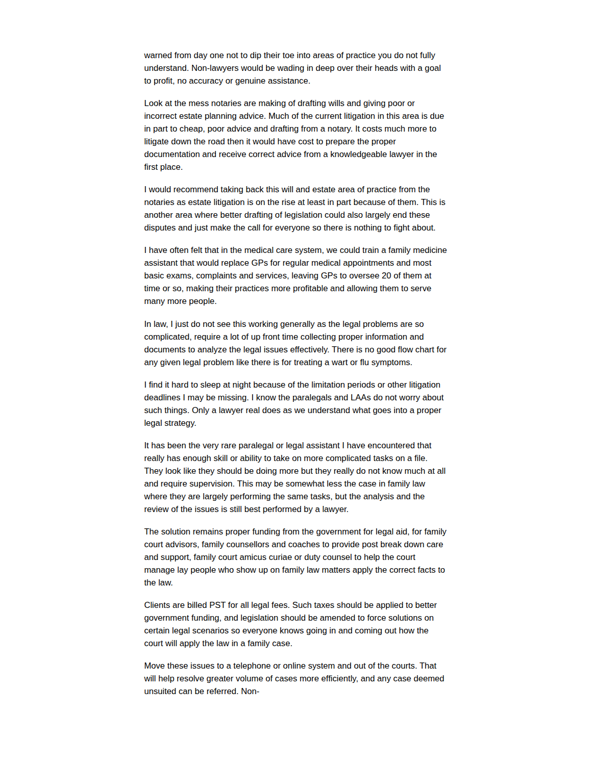warned from day one not to dip their toe into areas of practice you do not fully understand. Non-lawyers would be wading in deep over their heads with a goal to profit, no accuracy or genuine assistance.
Look at the mess notaries are making of drafting wills and giving poor or incorrect estate planning advice. Much of the current litigation in this area is due in part to cheap, poor advice and drafting from a notary. It costs much more to litigate down the road then it would have cost to prepare the proper documentation and receive correct advice from a knowledgeable lawyer in the first place.
I would recommend taking back this will and estate area of practice from the notaries as estate litigation is on the rise at least in part because of them. This is another area where better drafting of legislation could also largely end these disputes and just make the call for everyone so there is nothing to fight about.
I have often felt that in the medical care system, we could train a family medicine assistant that would replace GPs for regular medical appointments and most basic exams, complaints and services, leaving GPs to oversee 20 of them at time or so, making their practices more profitable and allowing them to serve many more people.
In law, I just do not see this working generally as the legal problems are so complicated, require a lot of up front time collecting proper information and documents to analyze the legal issues effectively. There is no good flow chart for any given legal problem like there is for treating a wart or flu symptoms.
I find it hard to sleep at night because of the limitation periods or other litigation deadlines I may be missing. I know the paralegals and LAAs do not worry about such things. Only a lawyer real does as we understand what goes into a proper legal strategy.
It has been the very rare paralegal or legal assistant I have encountered that really has enough skill or ability to take on more complicated tasks on a file. They look like they should be doing more but they really do not know much at all and require supervision. This may be somewhat less the case in family law where they are largely performing the same tasks, but the analysis and the review of the issues is still best performed by a lawyer.
The solution remains proper funding from the government for legal aid, for family court advisors, family counsellors and coaches to provide post break down care and support, family court amicus curiae or duty counsel to help the court manage lay people who show up on family law matters apply the correct facts to the law.
Clients are billed PST for all legal fees. Such taxes should be applied to better government funding, and legislation should be amended to force solutions on certain legal scenarios so everyone knows going in and coming out how the court will apply the law in a family case.
Move these issues to a telephone or online system and out of the courts. That will help resolve greater volume of cases more efficiently, and any case deemed unsuited can be referred. Non-